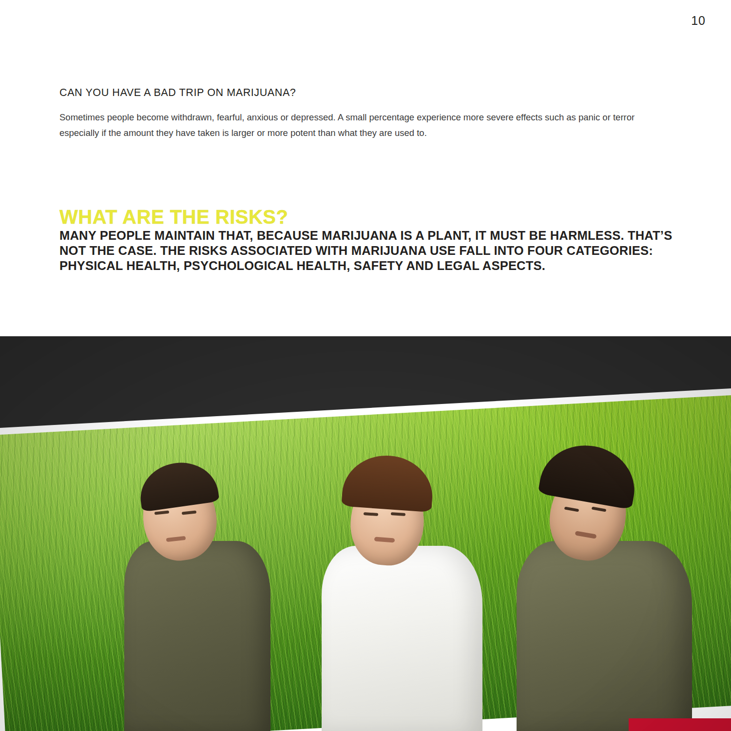10
Can you have a bad trip on marijuana?
Sometimes people become withdrawn, fearful, anxious or depressed. A small percentage experience more severe effects such as panic or terror especially if the amount they have taken is larger or more potent than what they are used to.
What are the risks?
Many people maintain that, because marijuana is a plant, it must be harmless. That’s not the case. The risks associated with marijuana use fall into four categories: physical health, psychological health, safety and legal aspects.